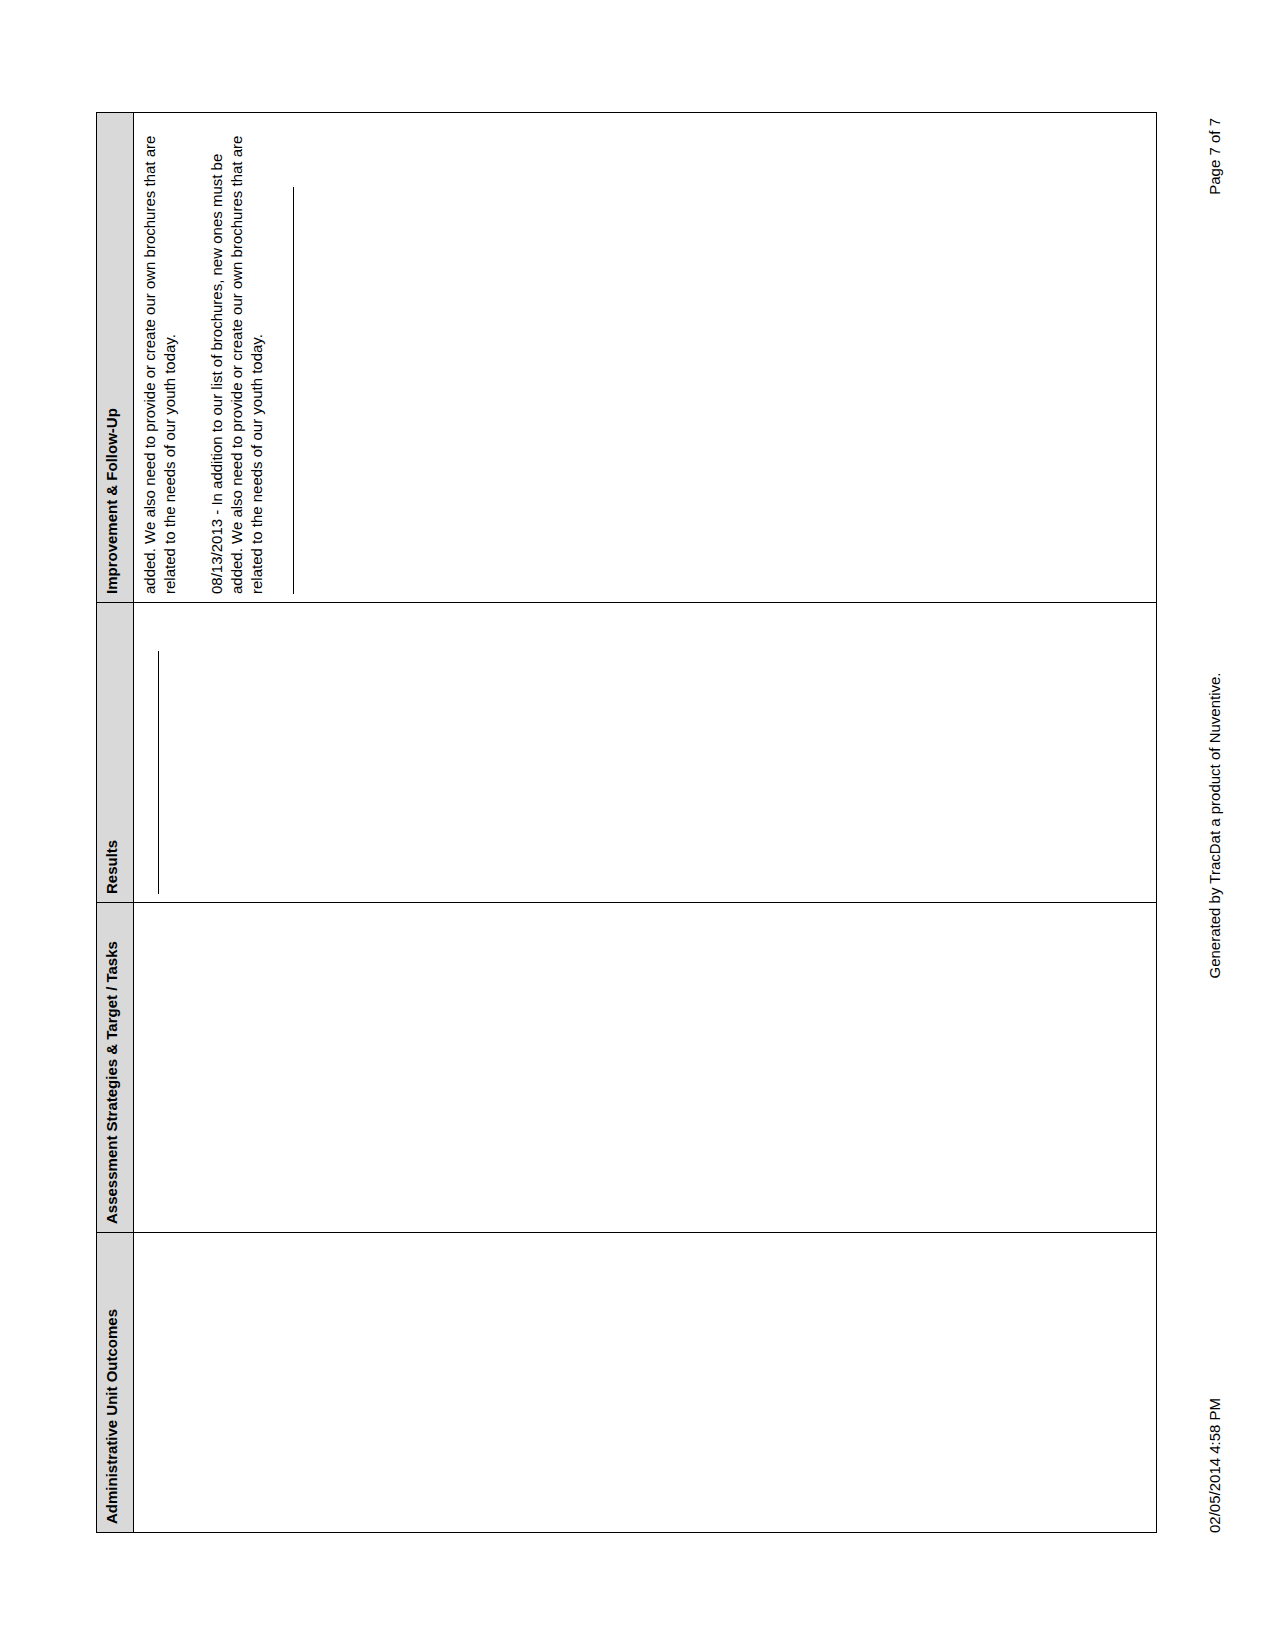| Administrative Unit Outcomes | Assessment Strategies & Target / Tasks | Results | Improvement & Follow-Up |
| --- | --- | --- | --- |
| | | | added. We also need to provide or create our own brochures that are related to the needs of our youth today. 08/13/2013 - In addition to our list of brochures, new ones must be added. We also need to provide or create our own brochures that are related to the needs of our youth today. |
02/05/2014 4:58 PM
Generated by TracDat a product of Nuventive.
Page 7 of 7